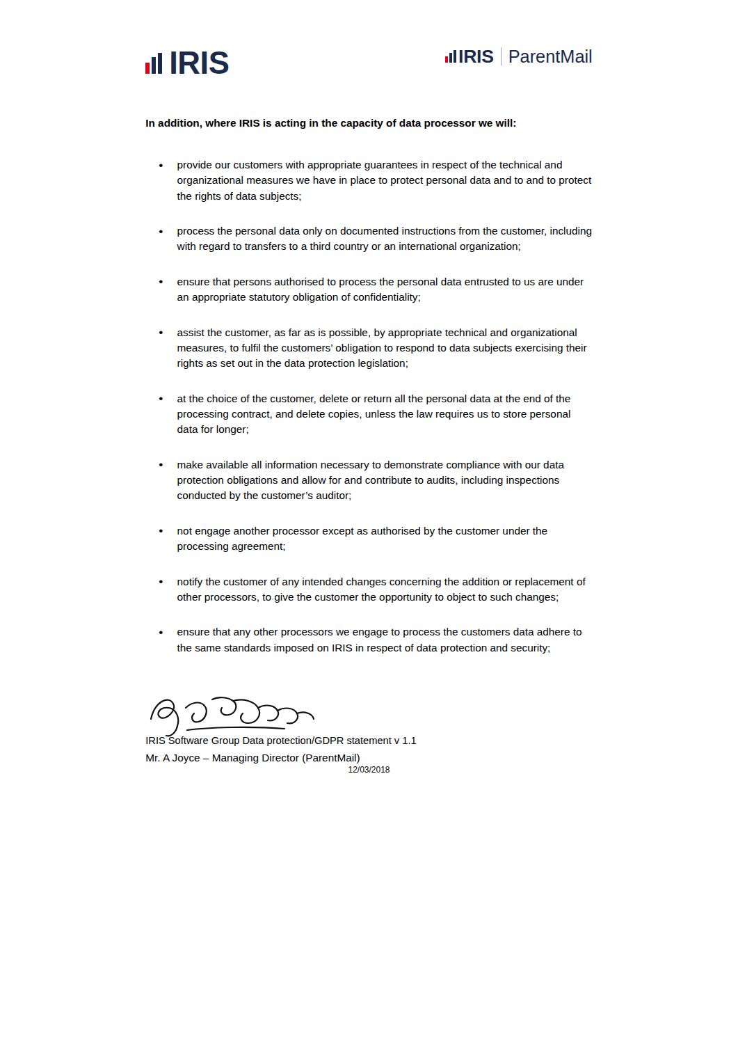IRIS
IRIS ParentMail
In addition, where IRIS is acting in the capacity of data processor we will:
provide our customers with appropriate guarantees in respect of the technical and organizational measures we have in place to protect personal data and to and to protect the rights of data subjects;
process the personal data only on documented instructions from the customer, including with regard to transfers to a third country or an international organization;
ensure that persons authorised to process the personal data entrusted to us are under an appropriate statutory obligation of confidentiality;
assist the customer, as far as is possible, by appropriate technical and organizational measures, to fulfil the customers’ obligation to respond to data subjects exercising their rights as set out in the data protection legislation;
at the choice of the customer, delete or return all the personal data at the end of the processing contract, and delete copies, unless the law requires us to store personal data for longer;
make available all information necessary to demonstrate compliance with our data protection obligations and allow for and contribute to audits, including inspections conducted by the customer’s auditor;
not engage another processor except as authorised by the customer under the processing agreement;
notify the customer of any intended changes concerning the addition or replacement of other processors, to give the customer the opportunity to object to such changes;
ensure that any other processors we engage to process the customers data adhere to the same standards imposed on IRIS in respect of data protection and security;
Mr. A Joyce – Managing Director (ParentMail)
IRIS Software Group Data protection/GDPR statement v 1.1
12/03/2018